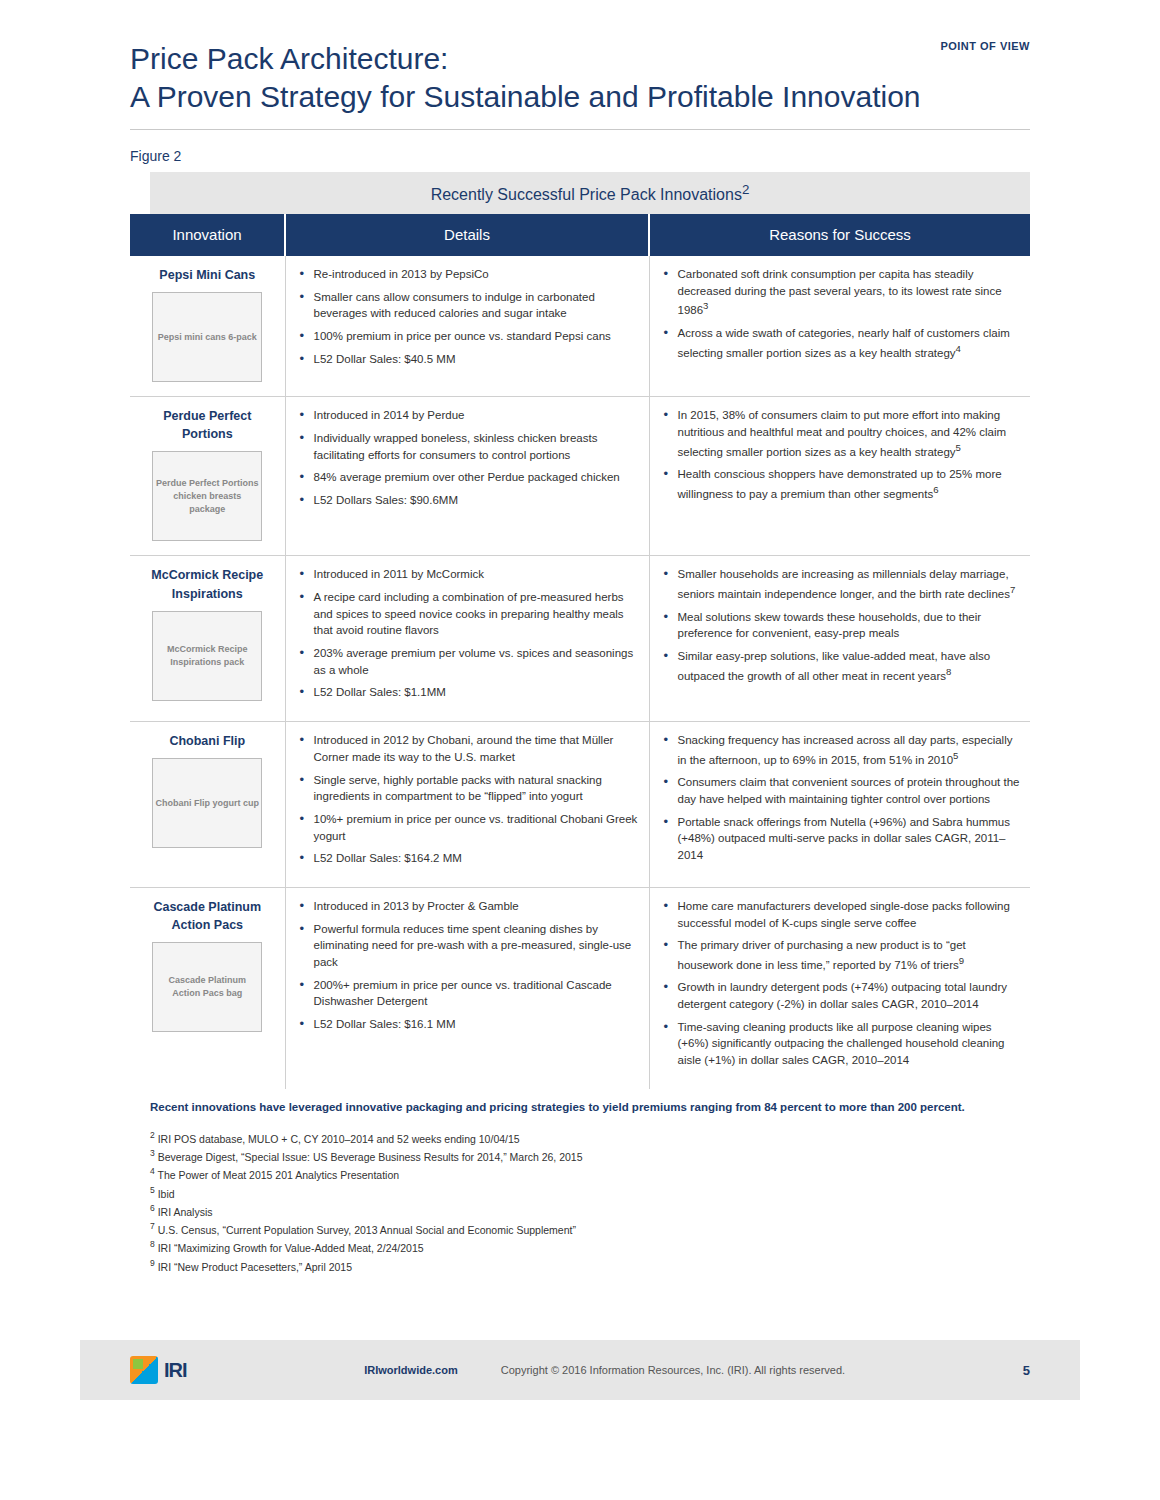POINT OF VIEW
Price Pack Architecture:
A Proven Strategy for Sustainable and Profitable Innovation
Figure 2
Recently Successful Price Pack Innovations2
| Innovation | Details | Reasons for Success |
| --- | --- | --- |
| Pepsi Mini Cans Pepsi mini cans 6-pack | Re-introduced in 2013 by PepsiCo Smaller cans allow consumers to indulge in carbonated beverages with reduced calories and sugar intake 100% premium in price per ounce vs. standard Pepsi cans L52 Dollar Sales: $40.5 MM | Carbonated soft drink consumption per capita has steadily decreased during the past several years, to its lowest rate since 1986 3 Across a wide swath of categories, nearly half of customers claim selecting smaller portion sizes as a key health strategy 4 |
| Perdue Perfect Portions Perdue Perfect Portions chicken breasts package | Introduced in 2014 by Perdue Individually wrapped boneless, skinless chicken breasts facilitating efforts for consumers to control portions 84% average premium over other Perdue packaged chicken L52 Dollars Sales: $90.6MM | In 2015, 38% of consumers claim to put more effort into making nutritious and healthful meat and poultry choices, and 42% claim selecting smaller portion sizes as a key health strategy 5 Health conscious shoppers have demonstrated up to 25% more willingness to pay a premium than other segments 6 |
| McCormick Recipe Inspirations McCormick Recipe Inspirations pack | Introduced in 2011 by McCormick A recipe card including a combination of pre-measured herbs and spices to speed novice cooks in preparing healthy meals that avoid routine flavors 203% average premium per volume vs. spices and seasonings as a whole L52 Dollar Sales: $1.1MM | Smaller households are increasing as millennials delay marriage, seniors maintain independence longer, and the birth rate declines 7 Meal solutions skew towards these households, due to their preference for convenient, easy-prep meals Similar easy-prep solutions, like value-added meat, have also outpaced the growth of all other meat in recent years 8 |
| Chobani Flip Chobani Flip yogurt cup | Introduced in 2012 by Chobani, around the time that Müller Corner made its way to the U.S. market Single serve, highly portable packs with natural snacking ingredients in compartment to be “flipped” into yogurt 10%+ premium in price per ounce vs. traditional Chobani Greek yogurt L52 Dollar Sales: $164.2 MM | Snacking frequency has increased across all day parts, especially in the afternoon, up to 69% in 2015, from 51% in 2010 5 Consumers claim that convenient sources of protein throughout the day have helped with maintaining tighter control over portions Portable snack offerings from Nutella (+96%) and Sabra hummus (+48%) outpaced multi-serve packs in dollar sales CAGR, 2011–2014 |
| Cascade Platinum Action Pacs Cascade Platinum Action Pacs bag | Introduced in 2013 by Procter & Gamble Powerful formula reduces time spent cleaning dishes by eliminating need for pre-wash with a pre-measured, single-use pack 200%+ premium in price per ounce vs. traditional Cascade Dishwasher Detergent L52 Dollar Sales: $16.1 MM | Home care manufacturers developed single-dose packs following successful model of K-cups single serve coffee The primary driver of purchasing a new product is to “get housework done in less time,” reported by 71% of triers 9 Growth in laundry detergent pods (+74%) outpacing total laundry detergent category (-2%) in dollar sales CAGR, 2010–2014 Time-saving cleaning products like all purpose cleaning wipes (+6%) significantly outpacing the challenged household cleaning aisle (+1%) in dollar sales CAGR, 2010–2014 |
Recent innovations have leveraged innovative packaging and pricing strategies to yield premiums ranging from 84 percent to more than 200 percent.
2 IRI POS database, MULO + C, CY 2010–2014 and 52 weeks ending 10/04/15
3 Beverage Digest, “Special Issue: US Beverage Business Results for 2014,” March 26, 2015
4 The Power of Meat 2015 201 Analytics Presentation
5 Ibid
6 IRI Analysis
7 U.S. Census, “Current Population Survey, 2013 Annual Social and Economic Supplement”
8 IRI “Maximizing Growth for Value-Added Meat, 2/24/2015
9 IRI “New Product Pacesetters,” April 2015
IRI
IRIworldwide.com Copyright © 2016 Information Resources, Inc. (IRI). All rights reserved.
5